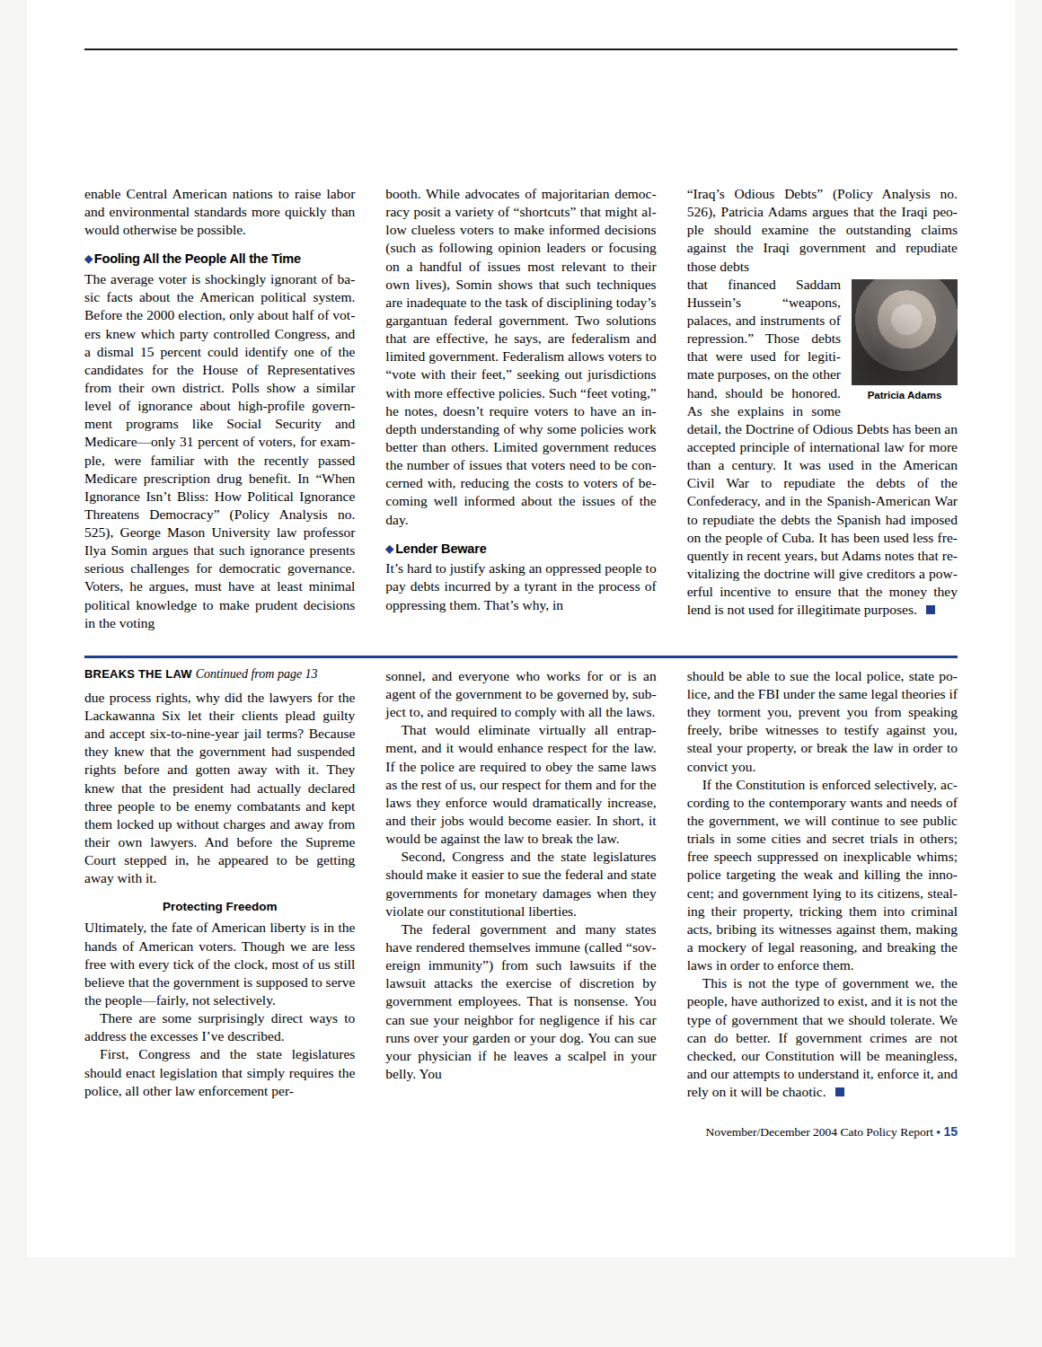enable Central American nations to raise labor and environmental standards more quickly than would otherwise be possible.
◆Fooling All the People All the Time
The average voter is shockingly ignorant of basic facts about the American political system. Before the 2000 election, only about half of voters knew which party controlled Congress, and a dismal 15 percent could identify one of the candidates for the House of Representatives from their own district. Polls show a similar level of ignorance about high-profile government programs like Social Security and Medicare—only 31 percent of voters, for example, were familiar with the recently passed Medicare prescription drug benefit. In “When Ignorance Isn’t Bliss: How Political Ignorance Threatens Democracy” (Policy Analysis no. 525), George Mason University law professor Ilya Somin argues that such ignorance presents serious challenges for democratic governance. Voters, he argues, must have at least minimal political knowledge to make prudent decisions in the voting
booth. While advocates of majoritarian democracy posit a variety of “shortcuts” that might allow clueless voters to make informed decisions (such as following opinion leaders or focusing on a handful of issues most relevant to their own lives), Somin shows that such techniques are inadequate to the task of disciplining today’s gargantuan federal government. Two solutions that are effective, he says, are federalism and limited government. Federalism allows voters to “vote with their feet,” seeking out jurisdictions with more effective policies. Such “feet voting,” he notes, doesn’t require voters to have an in-depth understanding of why some policies work better than others. Limited government reduces the number of issues that voters need to be concerned with, reducing the costs to voters of becoming well informed about the issues of the day.
◆Lender Beware
It’s hard to justify asking an oppressed people to pay debts incurred by a tyrant in the process of oppressing them. That’s why, in
“Iraq’s Odious Debts” (Policy Analysis no. 526), Patricia Adams argues that the Iraqi people should examine the outstanding claims against the Iraqi government and repudiate those debts
Patricia Adams
that financed Saddam Hussein’s “weapons, palaces, and instruments of repression.” Those debts that were used for legitimate purposes, on the other hand, should be honored. As she explains in some detail, the Doctrine of Odious Debts has been an accepted principle of international law for more than a century. It was used in the American Civil War to repudiate the debts of the Confederacy, and in the Spanish-American War to repudiate the debts the Spanish had imposed on the people of Cuba. It has been used less frequently in recent years, but Adams notes that revitalizing the doctrine will give creditors a powerful incentive to ensure that the money they lend is not used for illegitimate purposes.
BREAKS THE LAW Continued from page 13
due process rights, why did the lawyers for the Lackawanna Six let their clients plead guilty and accept six-to-nine-year jail terms? Because they knew that the government had suspended rights before and gotten away with it. They knew that the president had actually declared three people to be enemy combatants and kept them locked up without charges and away from their own lawyers. And before the Supreme Court stepped in, he appeared to be getting away with it.
Protecting Freedom
Ultimately, the fate of American liberty is in the hands of American voters. Though we are less free with every tick of the clock, most of us still believe that the government is supposed to serve the people—fairly, not selectively.
There are some surprisingly direct ways to address the excesses I’ve described.
First, Congress and the state legislatures should enact legislation that simply requires the police, all other law enforcement per-
sonnel, and everyone who works for or is an agent of the government to be governed by, subject to, and required to comply with all the laws.
That would eliminate virtually all entrapment, and it would enhance respect for the law. If the police are required to obey the same laws as the rest of us, our respect for them and for the laws they enforce would dramatically increase, and their jobs would become easier. In short, it would be against the law to break the law.
Second, Congress and the state legislatures should make it easier to sue the federal and state governments for monetary damages when they violate our constitutional liberties.
The federal government and many states have rendered themselves immune (called “sovereign immunity”) from such lawsuits if the lawsuit attacks the exercise of discretion by government employees. That is nonsense. You can sue your neighbor for negligence if his car runs over your garden or your dog. You can sue your physician if he leaves a scalpel in your belly. You
should be able to sue the local police, state police, and the FBI under the same legal theories if they torment you, prevent you from speaking freely, bribe witnesses to testify against you, steal your property, or break the law in order to convict you.
If the Constitution is enforced selectively, according to the contemporary wants and needs of the government, we will continue to see public trials in some cities and secret trials in others; free speech suppressed on inexplicable whims; police targeting the weak and killing the innocent; and government lying to its citizens, stealing their property, tricking them into criminal acts, bribing its witnesses against them, making a mockery of legal reasoning, and breaking the laws in order to enforce them.
This is not the type of government we, the people, have authorized to exist, and it is not the type of government that we should tolerate. We can do better. If government crimes are not checked, our Constitution will be meaningless, and our attempts to understand it, enforce it, and rely on it will be chaotic.
November/December 2004 Cato Policy Report • 15